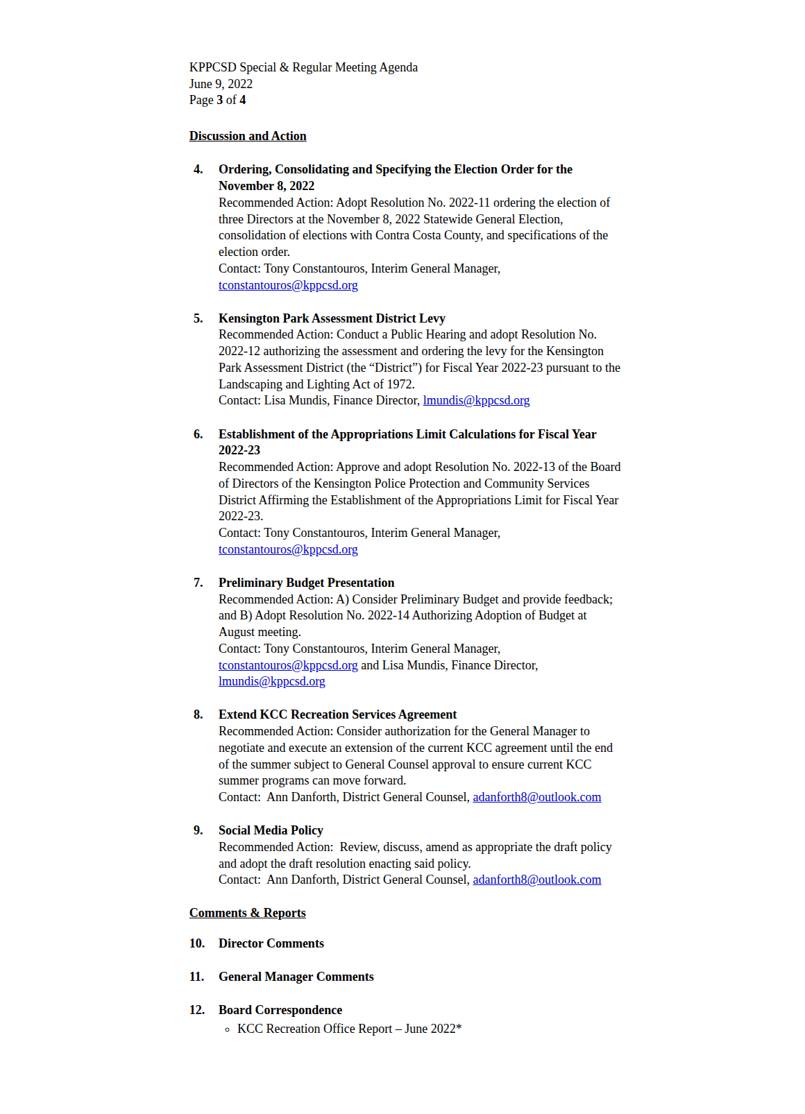KPPCSD Special & Regular Meeting Agenda
June 9, 2022
Page 3 of 4
Discussion and Action
4. Ordering, Consolidating and Specifying the Election Order for the November 8, 2022 Recommended Action: Adopt Resolution No. 2022-11 ordering the election of three Directors at the November 8, 2022 Statewide General Election, consolidation of elections with Contra Costa County, and specifications of the election order. Contact: Tony Constantouros, Interim General Manager, tconstantouros@kppcsd.org
5. Kensington Park Assessment District Levy Recommended Action: Conduct a Public Hearing and adopt Resolution No. 2022-12 authorizing the assessment and ordering the levy for the Kensington Park Assessment District (the “District”) for Fiscal Year 2022-23 pursuant to the Landscaping and Lighting Act of 1972. Contact: Lisa Mundis, Finance Director, lmundis@kppcsd.org
6. Establishment of the Appropriations Limit Calculations for Fiscal Year 2022-23 Recommended Action: Approve and adopt Resolution No. 2022-13 of the Board of Directors of the Kensington Police Protection and Community Services District Affirming the Establishment of the Appropriations Limit for Fiscal Year 2022-23. Contact: Tony Constantouros, Interim General Manager, tconstantouros@kppcsd.org
7. Preliminary Budget Presentation Recommended Action: A) Consider Preliminary Budget and provide feedback; and B) Adopt Resolution No. 2022-14 Authorizing Adoption of Budget at August meeting. Contact: Tony Constantouros, Interim General Manager, tconstantouros@kppcsd.org and Lisa Mundis, Finance Director, lmundis@kppcsd.org
8. Extend KCC Recreation Services Agreement Recommended Action: Consider authorization for the General Manager to negotiate and execute an extension of the current KCC agreement until the end of the summer subject to General Counsel approval to ensure current KCC summer programs can move forward. Contact: Ann Danforth, District General Counsel, adanforth8@outlook.com
9. Social Media Policy Recommended Action: Review, discuss, amend as appropriate the draft policy and adopt the draft resolution enacting said policy. Contact: Ann Danforth, District General Counsel, adanforth8@outlook.com
Comments & Reports
10. Director Comments
11. General Manager Comments
12. Board Correspondence
KCC Recreation Office Report – June 2022*